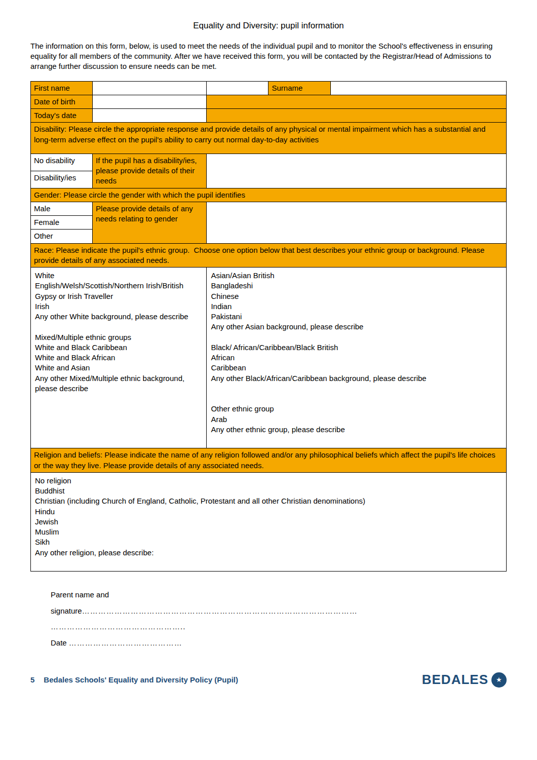Equality and Diversity: pupil information
The information on this form, below, is used to meet the needs of the individual pupil and to monitor the School's effectiveness in ensuring equality for all members of the community. After we have received this form, you will be contacted by the Registrar/Head of Admissions to arrange further discussion to ensure needs can be met.
| First name | | | Surname | |
| Date of birth | | |
| Today's date | | |
| Disability: Please circle the appropriate response and provide details of any physical or mental impairment which has a substantial and long-term adverse effect on the pupil's ability to carry out normal day-to-day activities |
| No disability | If the pupil has a disability/ies, please provide details of their needs | |
| Disability/ies |
| Gender: Please circle the gender with which the pupil identifies |
| Male | Please provide details of any needs relating to gender | |
| Female |
| Other |
| Race: Please indicate the pupil's ethnic group. Choose one option below that best describes your ethnic group or background. Please provide details of any associated needs. |
| White English/Welsh/Scottish/Northern Irish/British Gypsy or Irish Traveller Irish Any other White background, please describe Mixed/Multiple ethnic groups White and Black Caribbean White and Black African White and Asian Any other Mixed/Multiple ethnic background, please describe | Asian/Asian British Bangladeshi Chinese Indian Pakistani Any other Asian background, please describe Black/ African/Caribbean/Black British African Caribbean Any other Black/African/Caribbean background, please describe Other ethnic group Arab Any other ethnic group, please describe |
| Religion and beliefs: Please indicate the name of any religion followed and/or any philosophical beliefs which affect the pupil's life choices or the way they live. Please provide details of any associated needs. |
| No religion Buddhist Christian (including Church of England, Catholic, Protestant and all other Christian denominations) Hindu Jewish Muslim Sikh Any other religion, please describe: |
Parent name and
signature…………………………………………………………………………………………
…………………………………………..
Date ……………………………………
5 Bedales Schools' Equality and Diversity Policy (Pupil)
BEDALES ★